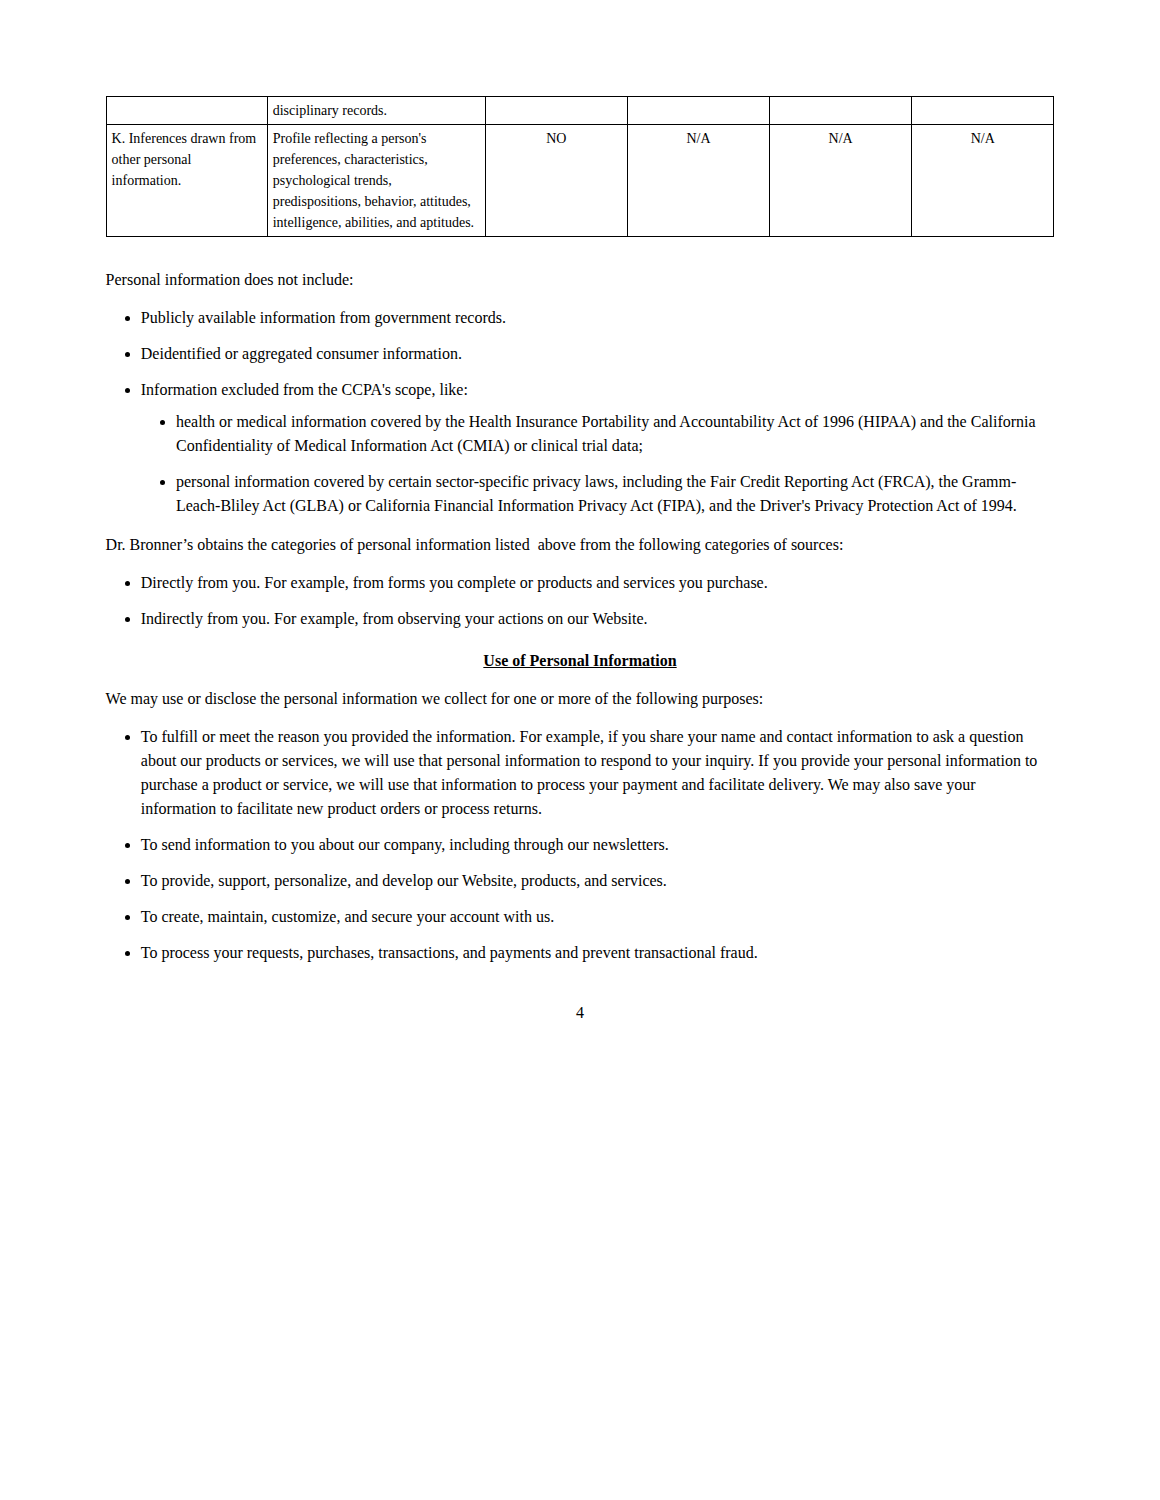| | disciplinary records. | | | | |
| K. Inferences drawn from other personal information. | Profile reflecting a person's preferences, characteristics, psychological trends, predispositions, behavior, attitudes, intelligence, abilities, and aptitudes. | NO | N/A | N/A | N/A |
Personal information does not include:
Publicly available information from government records.
Deidentified or aggregated consumer information.
Information excluded from the CCPA's scope, like:
health or medical information covered by the Health Insurance Portability and Accountability Act of 1996 (HIPAA) and the California Confidentiality of Medical Information Act (CMIA) or clinical trial data;
personal information covered by certain sector-specific privacy laws, including the Fair Credit Reporting Act (FRCA), the Gramm-Leach-Bliley Act (GLBA) or California Financial Information Privacy Act (FIPA), and the Driver's Privacy Protection Act of 1994.
Dr. Bronner’s obtains the categories of personal information listed above from the following categories of sources:
Directly from you. For example, from forms you complete or products and services you purchase.
Indirectly from you. For example, from observing your actions on our Website.
Use of Personal Information
We may use or disclose the personal information we collect for one or more of the following purposes:
To fulfill or meet the reason you provided the information. For example, if you share your name and contact information to ask a question about our products or services, we will use that personal information to respond to your inquiry. If you provide your personal information to purchase a product or service, we will use that information to process your payment and facilitate delivery. We may also save your information to facilitate new product orders or process returns.
To send information to you about our company, including through our newsletters.
To provide, support, personalize, and develop our Website, products, and services.
To create, maintain, customize, and secure your account with us.
To process your requests, purchases, transactions, and payments and prevent transactional fraud.
4